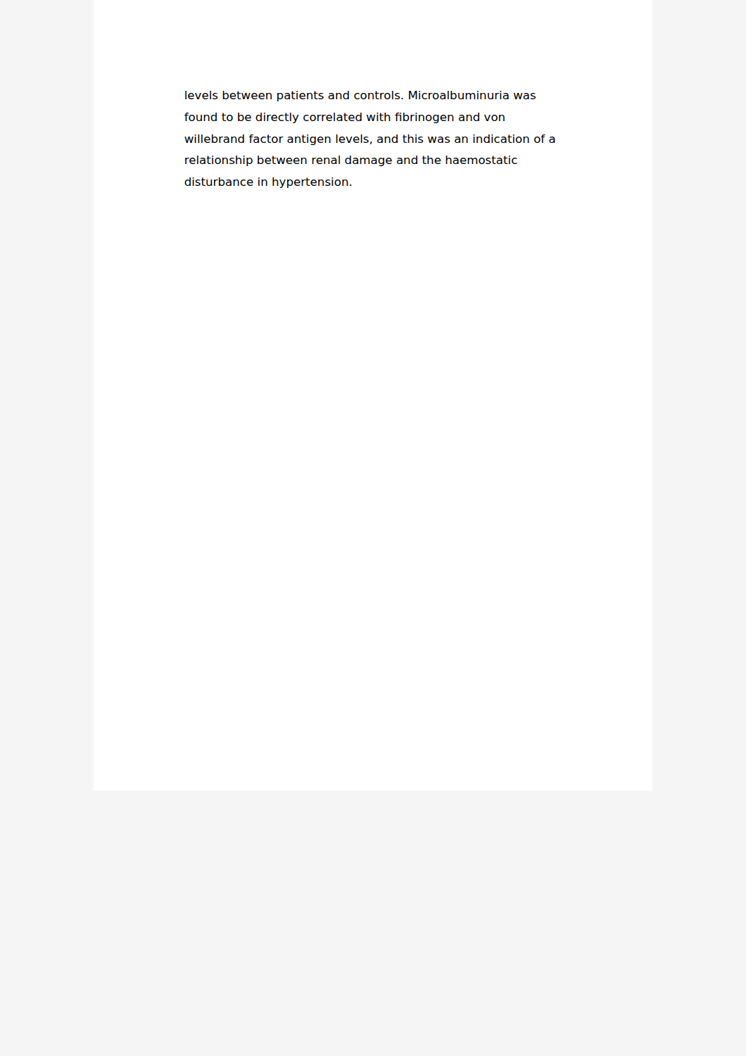levels between patients and controls. Microalbuminuria was found to be directly correlated with fibrinogen and von willebrand factor antigen levels, and this was an indication of a relationship between renal damage and the haemostatic disturbance in hypertension.